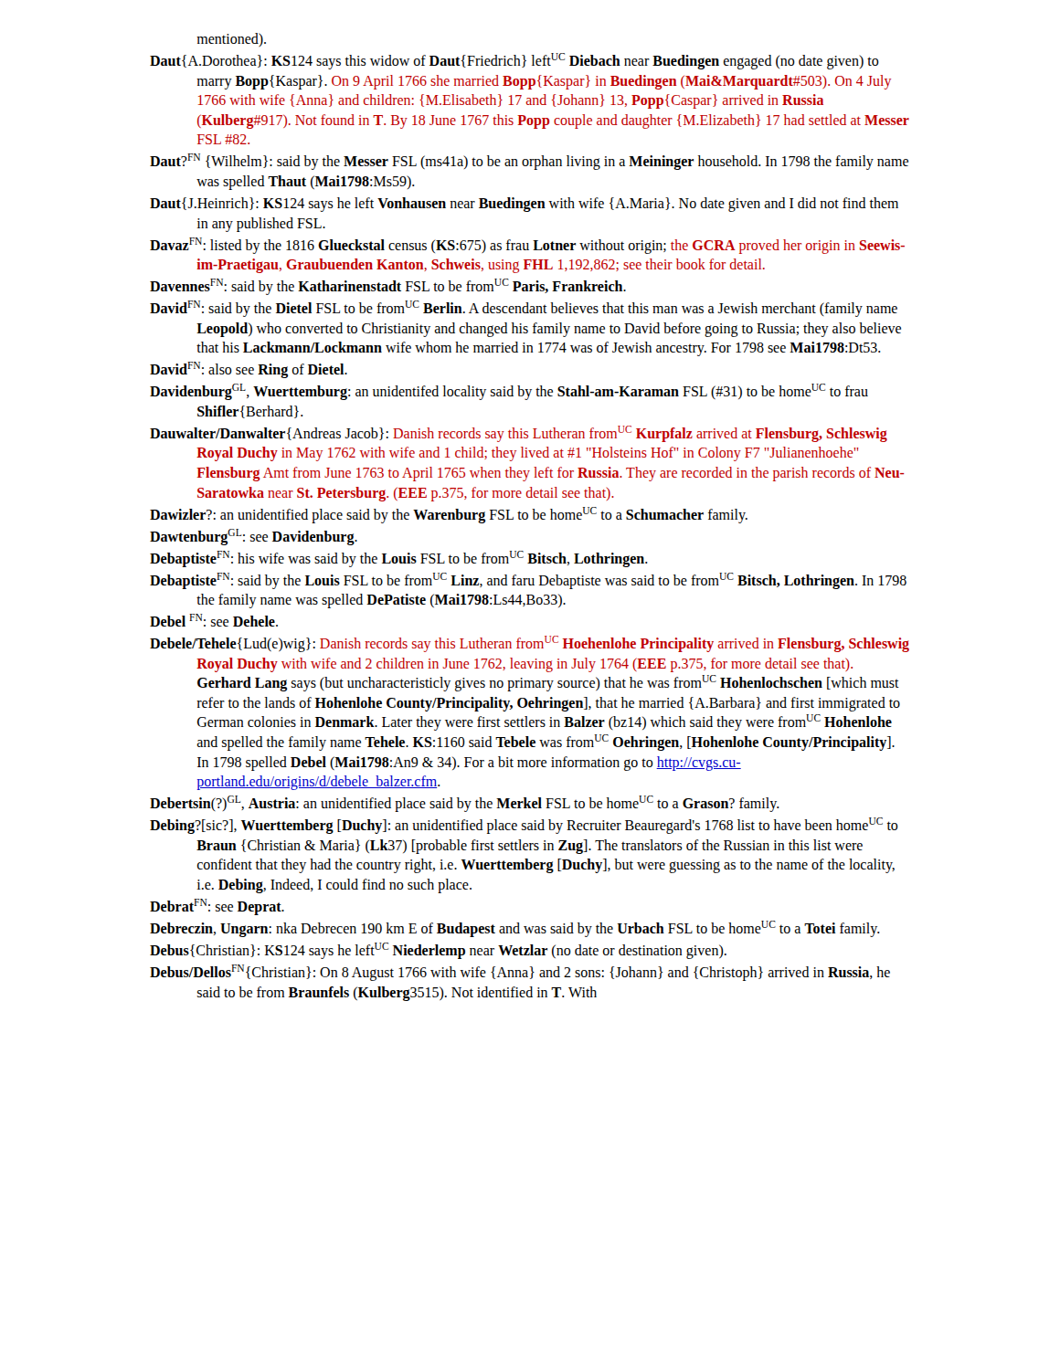mentioned).
Daut{A.Dorothea}: KS124 says this widow of Daut{Friedrich} leftUC Diebach near Buedingen engaged (no date given) to marry Bopp{Kaspar}. On 9 April 1766 she married Bopp{Kaspar} in Buedingen (Mai&Marquardt#503). On 4 July 1766 with wife {Anna} and children: {M.Elisabeth} 17 and {Johann} 13, Popp{Caspar} arrived in Russia (Kulberg#917). Not found in T. By 18 June 1767 this Popp couple and daughter {M.Elizabeth} 17 had settled at Messer FSL #82.
Daut?FN {Wilhelm}: said by the Messer FSL (ms41a) to be an orphan living in a Meininger household. In 1798 the family name was spelled Thaut (Mai1798:Ms59).
Daut{J.Heinrich}: KS124 says he left Vonhausen near Buedingen with wife {A.Maria}. No date given and I did not find them in any published FSL.
DavazFN: listed by the 1816 Glueckstal census (KS:675) as frau Lotner without origin; the GCRA proved her origin in Seewis-im-Praetigau, Graubuenden Kanton, Schweis, using FHL 1,192,862; see their book for detail.
DavennesFN: said by the Katharinenstadt FSL to be fromUC Paris, Frankreich.
DavidFN: said by the Dietel FSL to be fromUC Berlin. A descendant believes that this man was a Jewish merchant (family name Leopold) who converted to Christianity and changed his family name to David before going to Russia; they also believe that his Lackmann/Lockmann wife whom he married in 1774 was of Jewish ancestry. For 1798 see Mai1798:Dt53.
DavidFN: also see Ring of Dietel.
DavidenburgGL, Wuerttemburg: an unidentifed locality said by the Stahl-am-Karaman FSL (#31) to be homeUC to frau Shifler{Berhard}.
Dauwalter/Danwalter{Andreas Jacob}: Danish records say this Lutheran fromUC Kurpfalz arrived at Flensburg, Schleswig Royal Duchy in May 1762 with wife and 1 child; they lived at #1 "Holsteins Hof" in Colony F7 "Julianenhoehe" Flensburg Amt from June 1763 to April 1765 when they left for Russia. They are recorded in the parish records of Neu-Saratowka near St. Petersburg. (EEE p.375, for more detail see that).
Dawizler?: an unidentified place said by the Warenburg FSL to be homeUC to a Schumacher family.
DawtenburgGL: see Davidenburg.
DebaptisteFN: his wife was said by the Louis FSL to be fromUC Bitsch, Lothringen.
DebaptisteFN: said by the Louis FSL to be fromUC Linz, and faru Debaptiste was said to be fromUC Bitsch, Lothringen. In 1798 the family name was spelled DePatiste (Mai1798:Ls44,Bo33).
Debel FN: see Dehele.
Debele/Tehele{Lud(e)wig}: Danish records say this Lutheran fromUC Hoehenlohe Principality arrived in Flensburg, Schleswig Royal Duchy with wife and 2 children in June 1762, leaving in July 1764 (EEE p.375, for more detail see that). Gerhard Lang says (but uncharacteristicly gives no primary source) that he was fromUC Hohenlochschen [which must refer to the lands of Hohenlohe County/Principality, Oehringen], that he married {A.Barbara} and first immigrated to German colonies in Denmark. Later they were first settlers in Balzer (bz14) which said they were fromUC Hohenlohe and spelled the family name Tehele. KS:1160 said Tebele was fromUC Oehringen, [Hohenlohe County/Principality]. In 1798 spelled Debel (Mai1798:An9 & 34). For a bit more information go to http://cvgs.cu-portland.edu/origins/d/debele_balzer.cfm.
Debertsin(?)GL, Austria: an unidentified place said by the Merkel FSL to be homeUC to a Grason? family.
Debing?[sic?], Wuerttemberg [Duchy]: an unidentified place said by Recruiter Beauregard's 1768 list to have been homeUC to Braun {Christian & Maria} (Lk37) [probable first settlers in Zug]. The translators of the Russian in this list were confident that they had the country right, i.e. Wuerttemberg [Duchy], but were guessing as to the name of the locality, i.e. Debing, Indeed, I could find no such place.
DebratFN: see Deprat.
Debreczin, Ungarn: nka Debrecen 190 km E of Budapest and was said by the Urbach FSL to be homeUC to a Totei family.
Debus{Christian}: KS124 says he leftUC Niederlemp near Wetzlar (no date or destination given).
Debus/DellosFN{Christian}: On 8 August 1766 with wife {Anna} and 2 sons: {Johann} and {Christoph} arrived in Russia, he said to be from Braunfels (Kulberg3515). Not identified in T. With